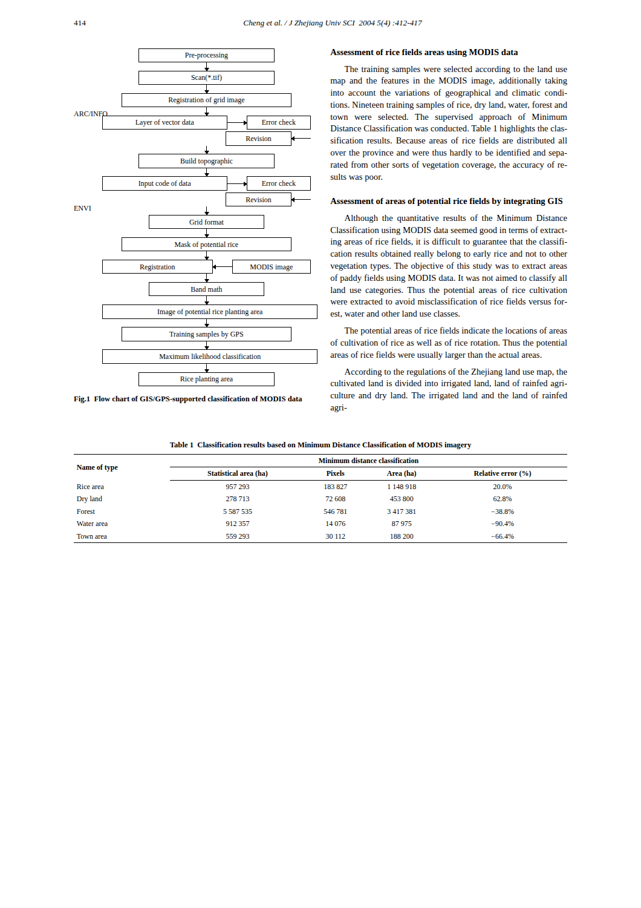414 Cheng et al. / J Zhejiang Univ SCI 2004 5(4) :412-417
Pre-processing
Scan(*.tif)
Registration of grid image
Layer of vector data
Error check
Revision
Build topographic
Input code of data
Error check
Revision
Grid format
Mask of potential rice
Registration
MODIS image
Band math
Image of potential rice planting area
Training samples by GPS
Maximum likelihood classification
Rice planting area
ARC/INFO
ENVI
Fig.1 Flow chart of GIS/GPS-supported classification of MODIS data
Assessment of rice fields areas using MODIS data
The training samples were selected according to the land use map and the features in the MODIS image, additionally taking into account the variations of geographical and climatic conditions. Nineteen training samples of rice, dry land, water, forest and town were selected. The supervised approach of Minimum Distance Classification was conducted. Table 1 highlights the classification results. Because areas of rice fields are distributed all over the province and were thus hardly to be identified and separated from other sorts of vegetation coverage, the accuracy of results was poor.
Assessment of areas of potential rice fields by integrating GIS
Although the quantitative results of the Minimum Distance Classification using MODIS data seemed good in terms of extracting areas of rice fields, it is difficult to guarantee that the classification results obtained really belong to early rice and not to other vegetation types. The objective of this study was to extract areas of paddy fields using MODIS data. It was not aimed to classify all land use categories. Thus the potential areas of rice cultivation were extracted to avoid misclassification of rice fields versus forest, water and other land use classes.
The potential areas of rice fields indicate the locations of areas of cultivation of rice as well as of rice rotation. Thus the potential areas of rice fields were usually larger than the actual areas.
According to the regulations of the Zhejiang land use map, the cultivated land is divided into irrigated land, land of rainfed agriculture and dry land. The irrigated land and the land of rainfed agri-
Table 1 Classification results based on Minimum Distance Classification of MODIS imagery
| Name of type | Minimum distance classification |
| --- | --- |
| Statistical area (ha) | Pixels | Area (ha) | Relative error (%) |
| Rice area | 957 293 | 183 827 | 1 148 918 | 20.0% |
| Dry land | 278 713 | 72 608 | 453 800 | 62.8% |
| Forest | 5 587 535 | 546 781 | 3 417 381 | −38.8% |
| Water area | 912 357 | 14 076 | 87 975 | −90.4% |
| Town area | 559 293 | 30 112 | 188 200 | −66.4% |